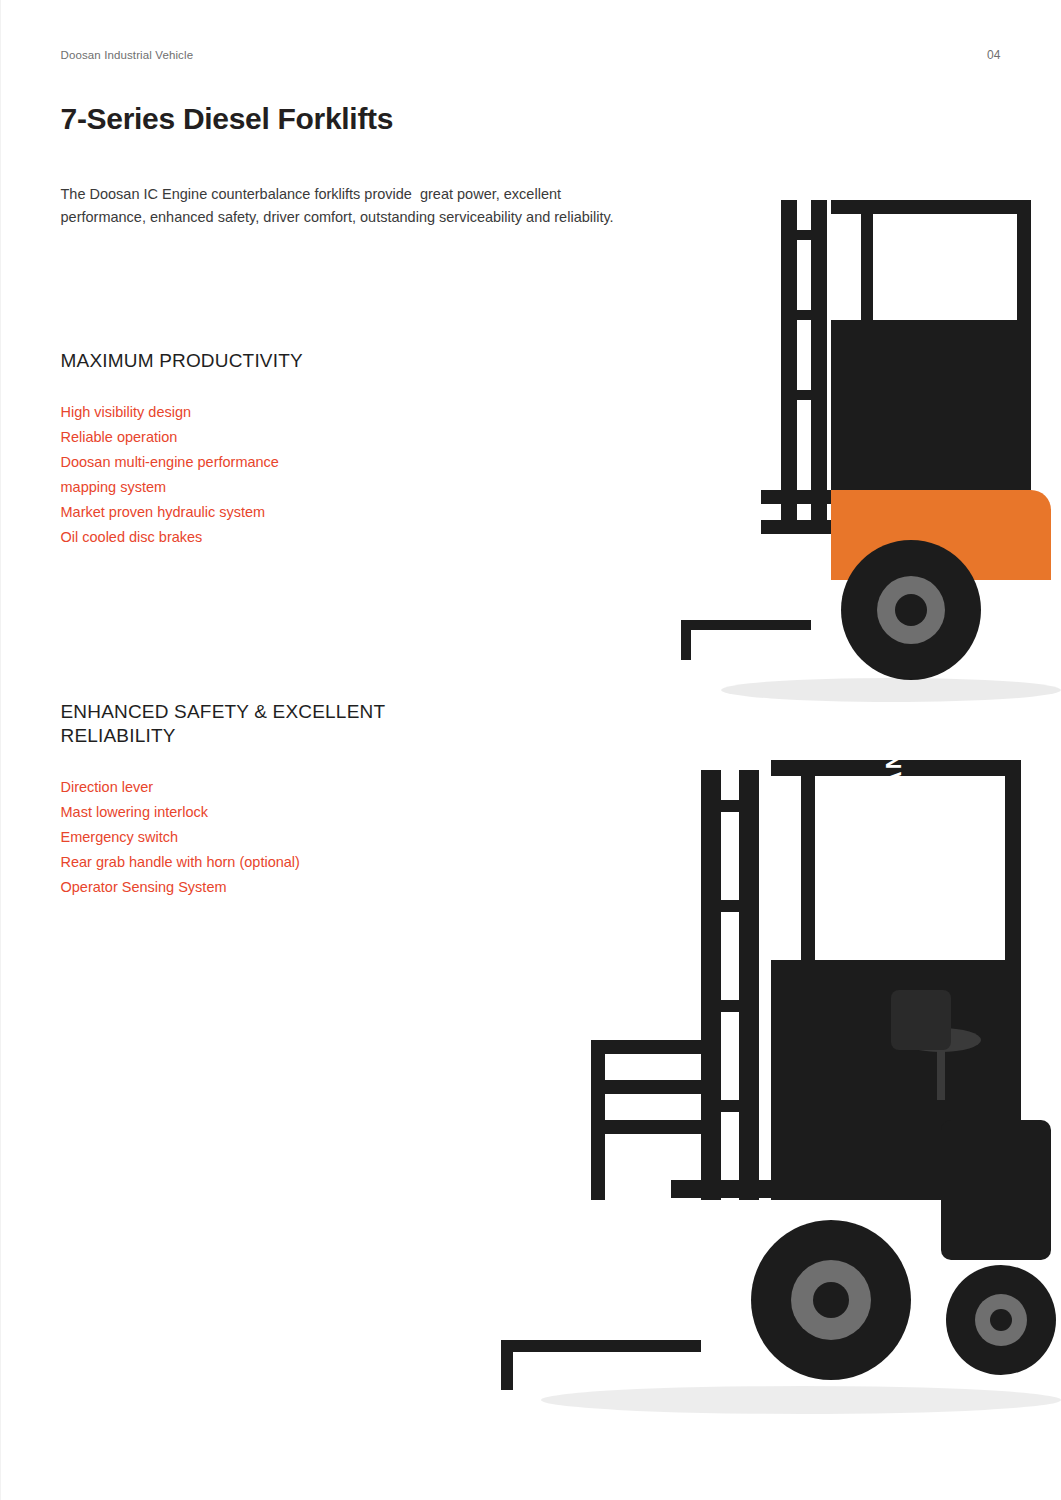Doosan Industrial Vehicle 04
7-Series Diesel Forklifts
The Doosan IC Engine counterbalance forklifts provide great power, excellent performance, enhanced safety, driver comfort, outstanding serviceability and reliability.
MAXIMUM PRODUCTIVITY
High visibility design
Reliable operation
Doosan multi-engine performance
mapping system
Market proven hydraulic system
Oil cooled disc brakes
ENHANCED SAFETY & EXCELLENT
RELIABILITY
Direction lever
Mast lowering interlock
Emergency switch
Rear grab handle with horn (optional)
Operator Sensing System
DOOSAN